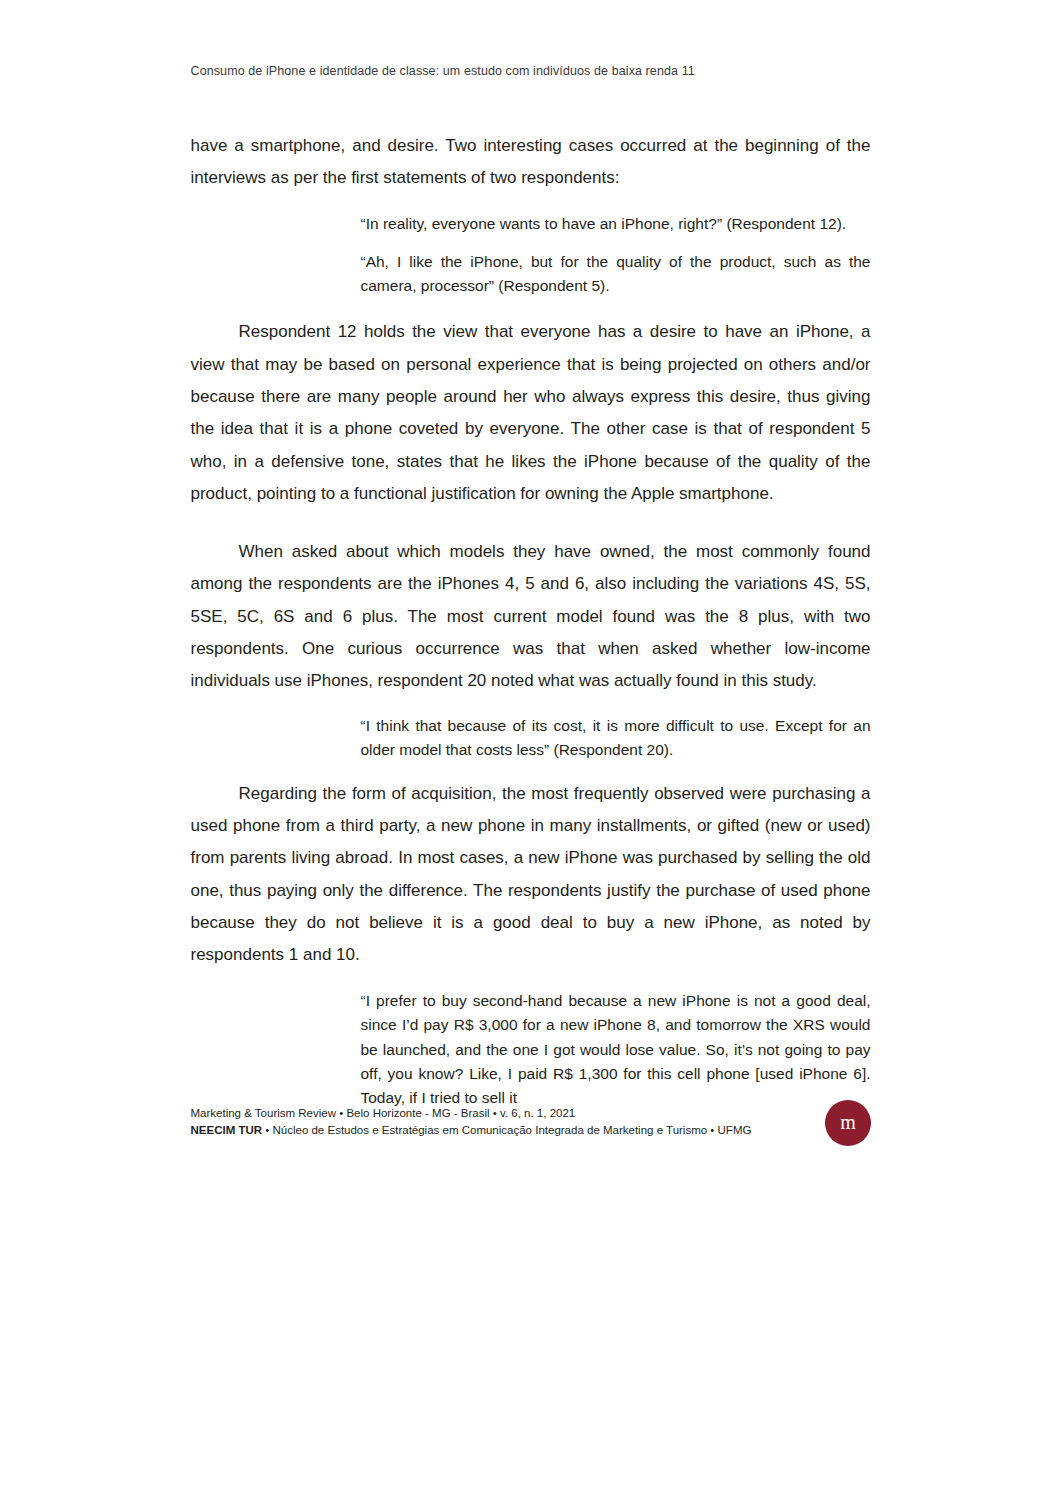Consumo de iPhone e identidade de classe: um estudo com indivíduos de baixa renda 11
have a smartphone, and desire. Two interesting cases occurred at the beginning of the interviews as per the first statements of two respondents:
“In reality, everyone wants to have an iPhone, right?” (Respondent 12).
“Ah, I like the iPhone, but for the quality of the product, such as the camera, processor” (Respondent 5).
Respondent 12 holds the view that everyone has a desire to have an iPhone, a view that may be based on personal experience that is being projected on others and/or because there are many people around her who always express this desire, thus giving the idea that it is a phone coveted by everyone. The other case is that of respondent 5 who, in a defensive tone, states that he likes the iPhone because of the quality of the product, pointing to a functional justification for owning the Apple smartphone.
When asked about which models they have owned, the most commonly found among the respondents are the iPhones 4, 5 and 6, also including the variations 4S, 5S, 5SE, 5C, 6S and 6 plus. The most current model found was the 8 plus, with two respondents. One curious occurrence was that when asked whether low-income individuals use iPhones, respondent 20 noted what was actually found in this study.
“I think that because of its cost, it is more difficult to use. Except for an older model that costs less” (Respondent 20).
Regarding the form of acquisition, the most frequently observed were purchasing a used phone from a third party, a new phone in many installments, or gifted (new or used) from parents living abroad. In most cases, a new iPhone was purchased by selling the old one, thus paying only the difference. The respondents justify the purchase of used phone because they do not believe it is a good deal to buy a new iPhone, as noted by respondents 1 and 10.
“I prefer to buy second-hand because a new iPhone is not a good deal, since I’d pay R$ 3,000 for a new iPhone 8, and tomorrow the XRS would be launched, and the one I got would lose value. So, it’s not going to pay off, you know? Like, I paid R$ 1,300 for this cell phone [used iPhone 6]. Today, if I tried to sell it
Marketing & Tourism Review • Belo Horizonte - MG - Brasil • v. 6, n. 1, 2021
NEECIM TUR • Núcleo de Estudos e Estratégias em Comunicação Integrada de Marketing e Turismo • UFMG
m